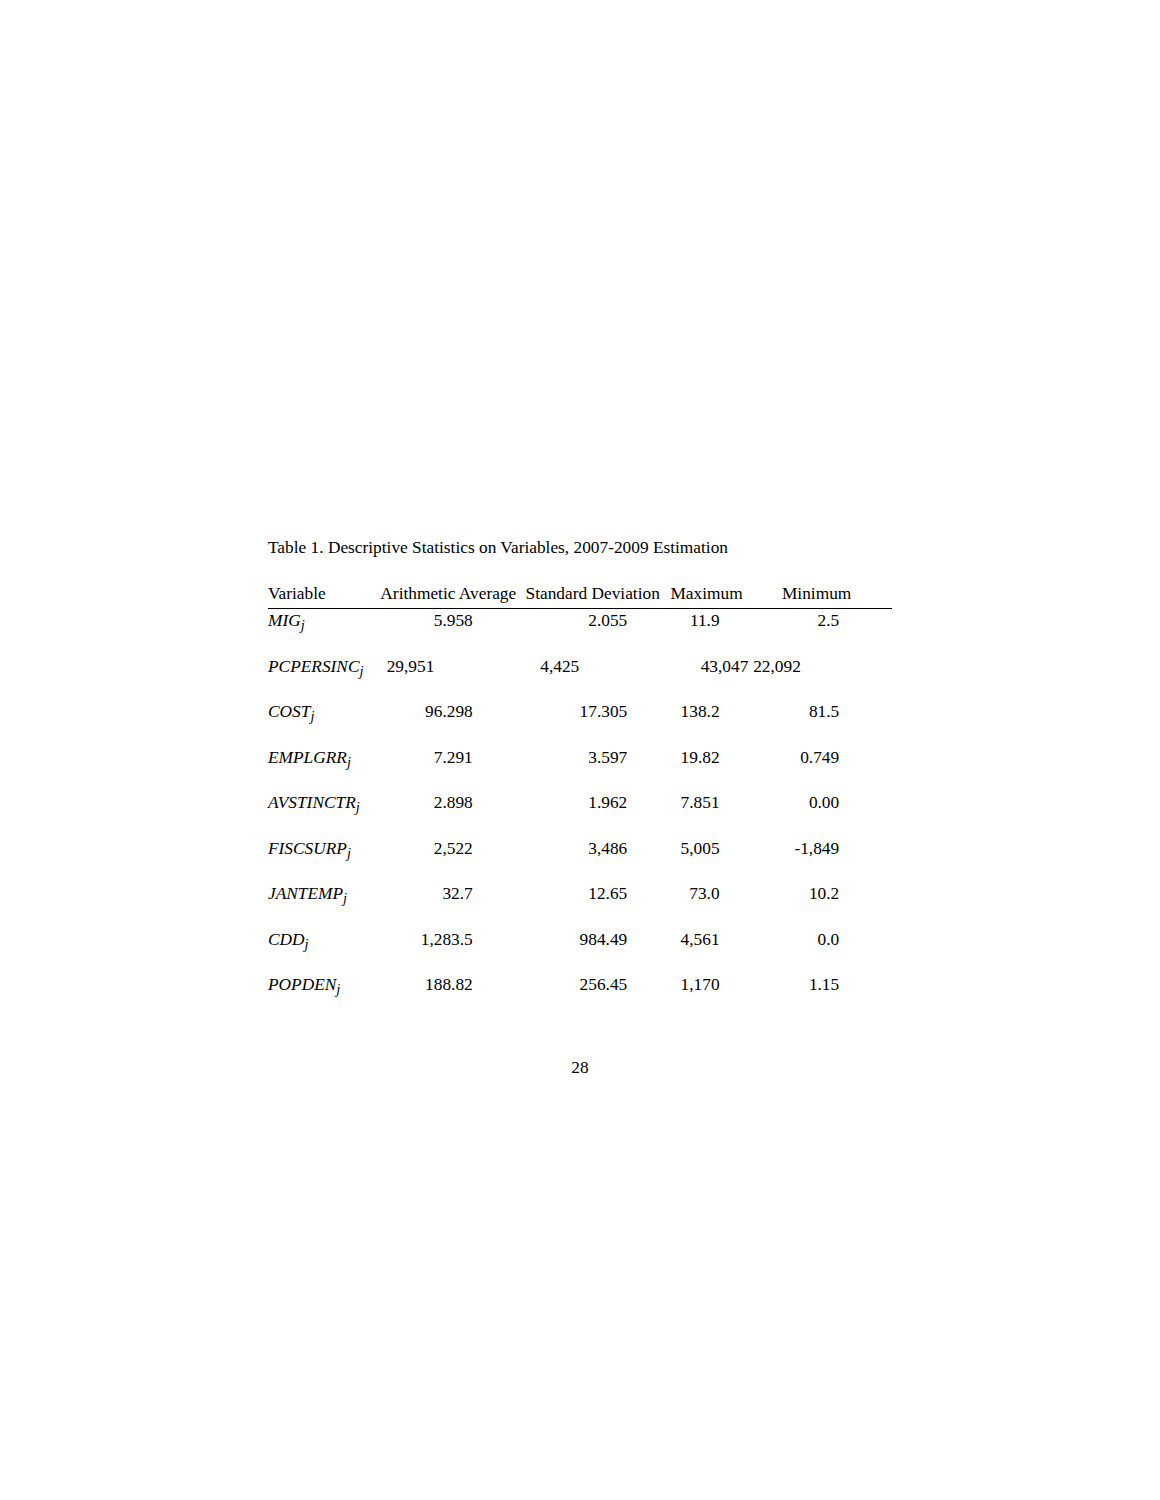Table 1. Descriptive Statistics on Variables, 2007-2009 Estimation
| Variable | Arithmetic Average | Standard Deviation | Maximum | Minimum |
| --- | --- | --- | --- | --- |
| MIG j | 5.958 | 2.055 | 11.9 | 2.5 |
| PCPERSINC j | 29,951 | 4,425 | 43,047 | 22,092 |
| COST j | 96.298 | 17.305 | 138.2 | 81.5 |
| EMPLGRR j | 7.291 | 3.597 | 19.82 | 0.749 |
| AVSTINCTR j | 2.898 | 1.962 | 7.851 | 0.00 |
| FISCSURP j | 2,522 | 3,486 | 5,005 | -1,849 |
| JANTEMP j | 32.7 | 12.65 | 73.0 | 10.2 |
| CDD j | 1,283.5 | 984.49 | 4,561 | 0.0 |
| POPDEN j | 188.82 | 256.45 | 1,170 | 1.15 |
28